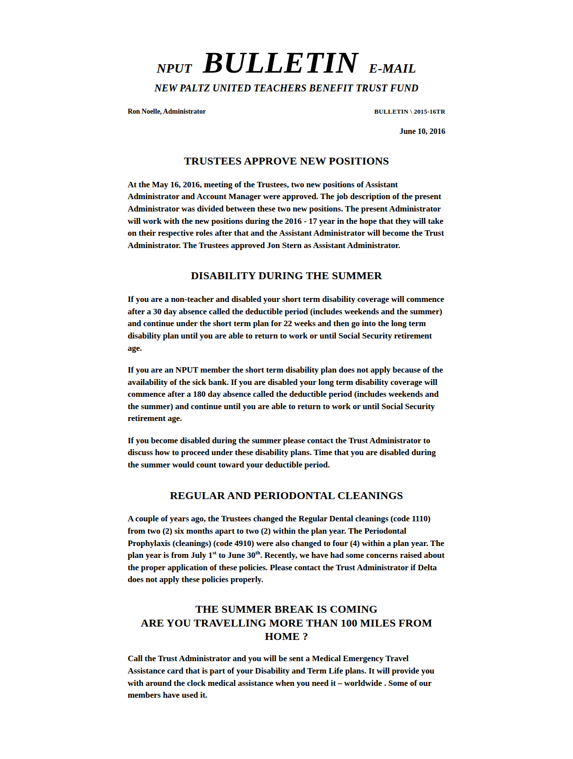NPUT BULLETIN E-MAIL
NEW PALTZ UNITED TEACHERS BENEFIT TRUST FUND
Ron Noelle, Administrator
BULLETIN \ 2015-16TR
June 10, 2016
TRUSTEES APPROVE NEW POSITIONS
At the May 16, 2016, meeting of the Trustees, two new positions of Assistant Administrator and Account Manager were approved. The job description of the present Administrator was divided between these two new positions. The present Administrator will work with the new positions during the 2016 - 17 year in the hope that they will take on their respective roles after that and the Assistant Administrator will become the Trust Administrator. The Trustees approved Jon Stern as Assistant Administrator.
DISABILITY DURING THE SUMMER
If you are a non-teacher and disabled your short term disability coverage will commence after a 30 day absence called the deductible period (includes weekends and the summer) and continue under the short term plan for 22 weeks and then go into the long term disability plan until you are able to return to work or until Social Security retirement age.
If you are an NPUT member the short term disability plan does not apply because of the availability of the sick bank. If you are disabled your long term disability coverage will commence after a 180 day absence called the deductible period (includes weekends and the summer) and continue until you are able to return to work or until Social Security retirement age.
If you become disabled during the summer please contact the Trust Administrator to discuss how to proceed under these disability plans. Time that you are disabled during the summer would count toward your deductible period.
REGULAR AND PERIODONTAL CLEANINGS
A couple of years ago, the Trustees changed the Regular Dental cleanings (code 1110) from two (2) six months apart to two (2) within the plan year. The Periodontal Prophylaxis (cleanings) (code 4910) were also changed to four (4) within a plan year. The plan year is from July 1st to June 30th. Recently, we have had some concerns raised about the proper application of these policies. Please contact the Trust Administrator if Delta does not apply these policies properly.
THE SUMMER BREAK IS COMING
ARE YOU TRAVELLING MORE THAN 100 MILES FROM HOME ?
Call the Trust Administrator and you will be sent a Medical Emergency Travel Assistance card that is part of your Disability and Term Life plans. It will provide you with around the clock medical assistance when you need it – worldwide . Some of our members have used it.